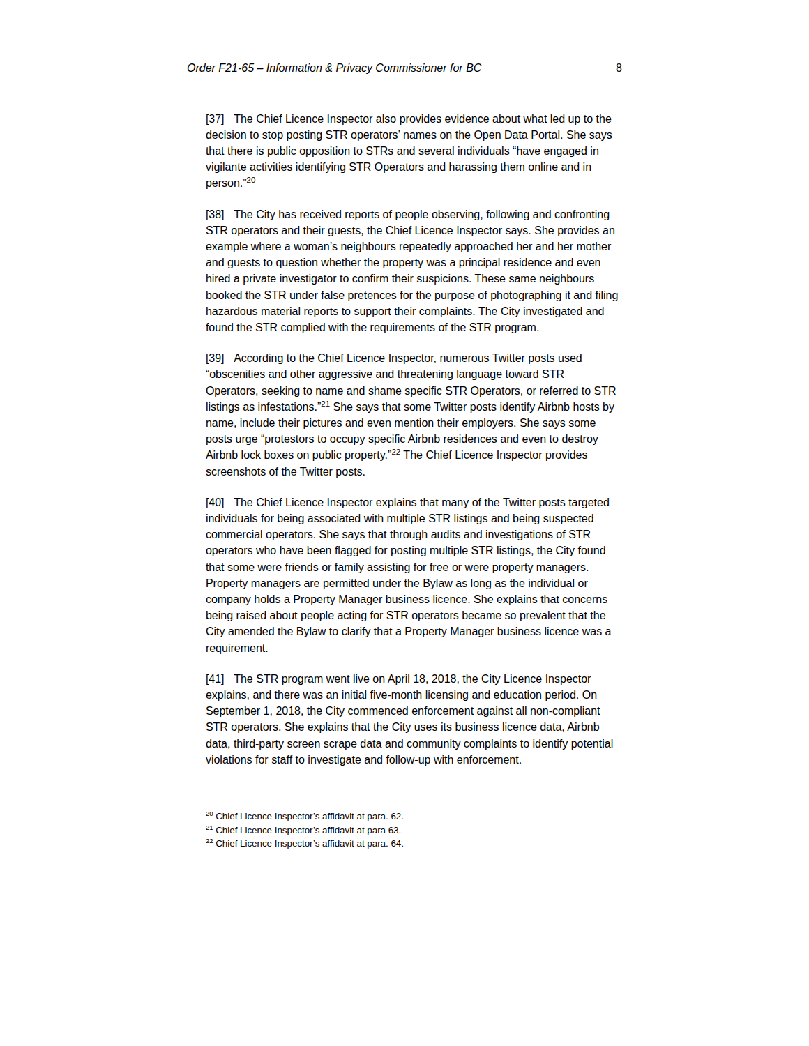Order F21-65 – Information & Privacy Commissioner for BC 8
[37] The Chief Licence Inspector also provides evidence about what led up to the decision to stop posting STR operators’ names on the Open Data Portal. She says that there is public opposition to STRs and several individuals “have engaged in vigilante activities identifying STR Operators and harassing them online and in person.”20
[38] The City has received reports of people observing, following and confronting STR operators and their guests, the Chief Licence Inspector says. She provides an example where a woman’s neighbours repeatedly approached her and her mother and guests to question whether the property was a principal residence and even hired a private investigator to confirm their suspicions. These same neighbours booked the STR under false pretences for the purpose of photographing it and filing hazardous material reports to support their complaints. The City investigated and found the STR complied with the requirements of the STR program.
[39] According to the Chief Licence Inspector, numerous Twitter posts used “obscenities and other aggressive and threatening language toward STR Operators, seeking to name and shame specific STR Operators, or referred to STR listings as infestations.”21 She says that some Twitter posts identify Airbnb hosts by name, include their pictures and even mention their employers. She says some posts urge “protestors to occupy specific Airbnb residences and even to destroy Airbnb lock boxes on public property.”22 The Chief Licence Inspector provides screenshots of the Twitter posts.
[40] The Chief Licence Inspector explains that many of the Twitter posts targeted individuals for being associated with multiple STR listings and being suspected commercial operators. She says that through audits and investigations of STR operators who have been flagged for posting multiple STR listings, the City found that some were friends or family assisting for free or were property managers. Property managers are permitted under the Bylaw as long as the individual or company holds a Property Manager business licence. She explains that concerns being raised about people acting for STR operators became so prevalent that the City amended the Bylaw to clarify that a Property Manager business licence was a requirement.
[41] The STR program went live on April 18, 2018, the City Licence Inspector explains, and there was an initial five-month licensing and education period. On September 1, 2018, the City commenced enforcement against all non-compliant STR operators. She explains that the City uses its business licence data, Airbnb data, third-party screen scrape data and community complaints to identify potential violations for staff to investigate and follow-up with enforcement.
20 Chief Licence Inspector’s affidavit at para. 62.
21 Chief Licence Inspector’s affidavit at para 63.
22 Chief Licence Inspector’s affidavit at para. 64.